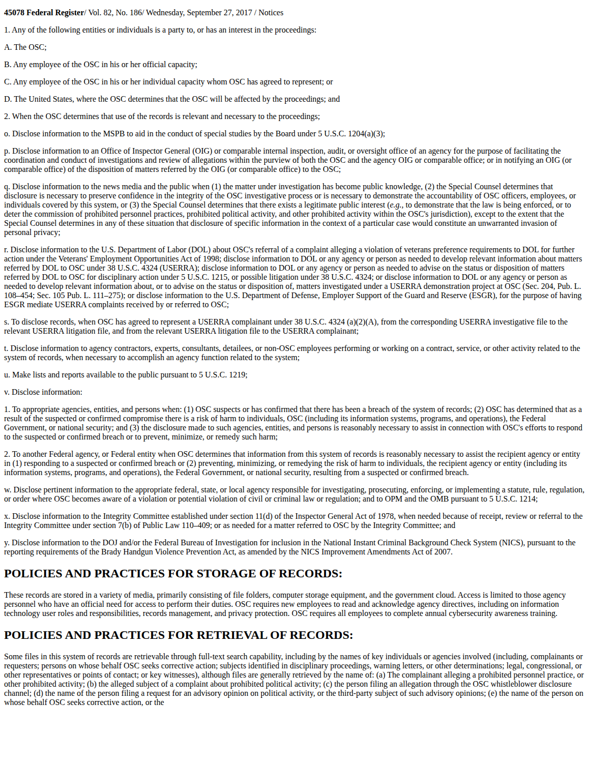45078 Federal Register/ Vol. 82, No. 186/ Wednesday, September 27, 2017 / Notices
1. Any of the following entities or individuals is a party to, or has an interest in the proceedings:
A. The OSC;
B. Any employee of the OSC in his or her official capacity;
C. Any employee of the OSC in his or her individual capacity whom OSC has agreed to represent; or
D. The United States, where the OSC determines that the OSC will be affected by the proceedings; and
2. When the OSC determines that use of the records is relevant and necessary to the proceedings;
o. Disclose information to the MSPB to aid in the conduct of special studies by the Board under 5 U.S.C. 1204(a)(3);
p. Disclose information to an Office of Inspector General (OIG) or comparable internal inspection, audit, or oversight office of an agency for the purpose of facilitating the coordination and conduct of investigations and review of allegations within the purview of both the OSC and the agency OIG or comparable office; or in notifying an OIG (or comparable office) of the disposition of matters referred by the OIG (or comparable office) to the OSC;
q. Disclose information to the news media and the public when (1) the matter under investigation has become public knowledge, (2) the Special Counsel determines that disclosure is necessary to preserve confidence in the integrity of the OSC investigative process or is necessary to demonstrate the accountability of OSC officers, employees, or individuals covered by this system, or (3) the Special Counsel determines that there exists a legitimate public interest (e.g., to demonstrate that the law is being enforced, or to deter the commission of prohibited personnel practices, prohibited political activity, and other prohibited activity within the OSC's jurisdiction), except to the extent that the Special Counsel determines in any of these situation that disclosure of specific information in the context of a particular case would constitute an unwarranted invasion of personal privacy;
r. Disclose information to the U.S. Department of Labor (DOL) about OSC's referral of a complaint alleging a violation of veterans preference requirements to DOL for further action under the Veterans' Employment Opportunities Act of 1998; disclose information to DOL or any agency or person as needed to develop relevant information about matters referred by DOL to OSC under 38 U.S.C. 4324 (USERRA); disclose information to DOL or any agency or person as needed to advise on the status or disposition of matters referred by DOL to OSC for disciplinary action under 5 U.S.C. 1215, or possible litigation under 38 U.S.C. 4324; or disclose information to DOL or any agency or person as needed to develop relevant information about, or to advise on the status or disposition of, matters investigated under a USERRA demonstration project at OSC (Sec. 204, Pub. L. 108–454; Sec. 105 Pub. L. 111–275); or disclose information to the U.S. Department of Defense, Employer Support of the Guard and Reserve (ESGR), for the purpose of having ESGR mediate USERRA complaints received by or referred to OSC;
s. To disclose records, when OSC has agreed to represent a USERRA complainant under 38 U.S.C. 4324 (a)(2)(A), from the corresponding USERRA investigative file to the relevant USERRA litigation file, and from the relevant USERRA litigation file to the USERRA complainant;
t. Disclose information to agency contractors, experts, consultants, detailees, or non-OSC employees performing or working on a contract, service, or other activity related to the system of records, when necessary to accomplish an agency function related to the system;
u. Make lists and reports available to the public pursuant to 5 U.S.C. 1219;
v. Disclose information:
1. To appropriate agencies, entities, and persons when: (1) OSC suspects or has confirmed that there has been a breach of the system of records; (2) OSC has determined that as a result of the suspected or confirmed compromise there is a risk of harm to individuals, OSC (including its information systems, programs, and operations), the Federal Government, or national security; and (3) the disclosure made to such agencies, entities, and persons is reasonably necessary to assist in connection with OSC's efforts to respond to the suspected or confirmed breach or to prevent, minimize, or remedy such harm;
2. To another Federal agency, or Federal entity when OSC determines that information from this system of records is reasonably necessary to assist the recipient agency or entity in (1) responding to a suspected or confirmed breach or (2) preventing, minimizing, or remedying the risk of harm to individuals, the recipient agency or entity (including its information systems, programs, and operations), the Federal Government, or national security, resulting from a suspected or confirmed breach.
w. Disclose pertinent information to the appropriate federal, state, or local agency responsible for investigating, prosecuting, enforcing, or implementing a statute, rule, regulation, or order where OSC becomes aware of a violation or potential violation of civil or criminal law or regulation; and to OPM and the OMB pursuant to 5 U.S.C. 1214;
x. Disclose information to the Integrity Committee established under section 11(d) of the Inspector General Act of 1978, when needed because of receipt, review or referral to the Integrity Committee under section 7(b) of Public Law 110–409; or as needed for a matter referred to OSC by the Integrity Committee; and
y. Disclose information to the DOJ and/or the Federal Bureau of Investigation for inclusion in the National Instant Criminal Background Check System (NICS), pursuant to the reporting requirements of the Brady Handgun Violence Prevention Act, as amended by the NICS Improvement Amendments Act of 2007.
POLICIES AND PRACTICES FOR STORAGE OF RECORDS:
These records are stored in a variety of media, primarily consisting of file folders, computer storage equipment, and the government cloud. Access is limited to those agency personnel who have an official need for access to perform their duties. OSC requires new employees to read and acknowledge agency directives, including on information technology user roles and responsibilities, records management, and privacy protection. OSC requires all employees to complete annual cybersecurity awareness training.
POLICIES AND PRACTICES FOR RETRIEVAL OF RECORDS:
Some files in this system of records are retrievable through full-text search capability, including by the names of key individuals or agencies involved (including, complainants or requesters; persons on whose behalf OSC seeks corrective action; subjects identified in disciplinary proceedings, warning letters, or other determinations; legal, congressional, or other representatives or points of contact; or key witnesses), although files are generally retrieved by the name of: (a) The complainant alleging a prohibited personnel practice, or other prohibited activity; (b) the alleged subject of a complaint about prohibited political activity; (c) the person filing an allegation through the OSC whistleblower disclosure channel; (d) the name of the person filing a request for an advisory opinion on political activity, or the third-party subject of such advisory opinions; (e) the name of the person on whose behalf OSC seeks corrective action, or the